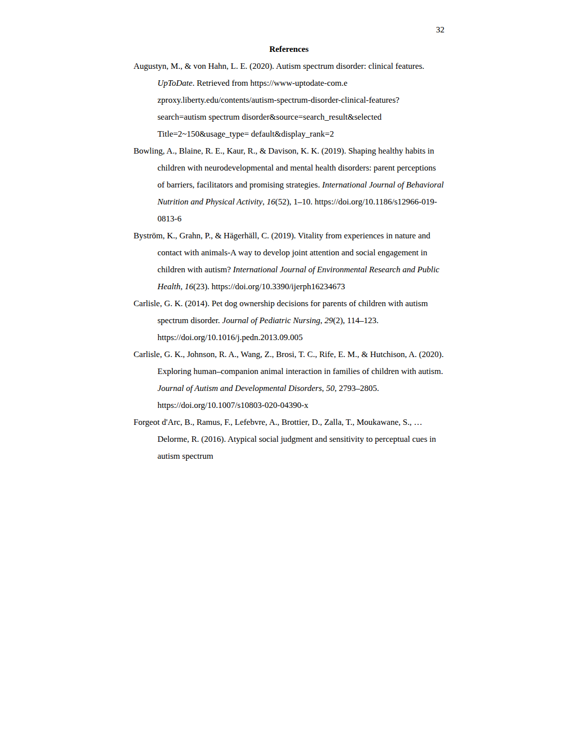32
References
Augustyn, M., & von Hahn, L. E. (2020). Autism spectrum disorder: clinical features. UpToDate. Retrieved from https://www-uptodate-com.e zproxy.liberty.edu/contents/autism-spectrum-disorder-clinical-features?search=autism spectrum disorder&source=search_result&selected Title=2~150&usage_type= default&display_rank=2
Bowling, A., Blaine, R. E., Kaur, R., & Davison, K. K. (2019). Shaping healthy habits in children with neurodevelopmental and mental health disorders: parent perceptions of barriers, facilitators and promising strategies. International Journal of Behavioral Nutrition and Physical Activity, 16(52), 1–10. https://doi.org/10.1186/s12966-019-0813-6
Byström, K., Grahn, P., & Hägerhäll, C. (2019). Vitality from experiences in nature and contact with animals-A way to develop joint attention and social engagement in children with autism? International Journal of Environmental Research and Public Health, 16(23). https://doi.org/10.3390/ijerph16234673
Carlisle, G. K. (2014). Pet dog ownership decisions for parents of children with autism spectrum disorder. Journal of Pediatric Nursing, 29(2), 114–123. https://doi.org/10.1016/j.pedn.2013.09.005
Carlisle, G. K., Johnson, R. A., Wang, Z., Brosi, T. C., Rife, E. M., & Hutchison, A. (2020). Exploring human–companion animal interaction in families of children with autism. Journal of Autism and Developmental Disorders, 50, 2793–2805. https://doi.org/10.1007/s10803-020-04390-x
Forgeot d'Arc, B., Ramus, F., Lefebvre, A., Brottier, D., Zalla, T., Moukawane, S., … Delorme, R. (2016). Atypical social judgment and sensitivity to perceptual cues in autism spectrum